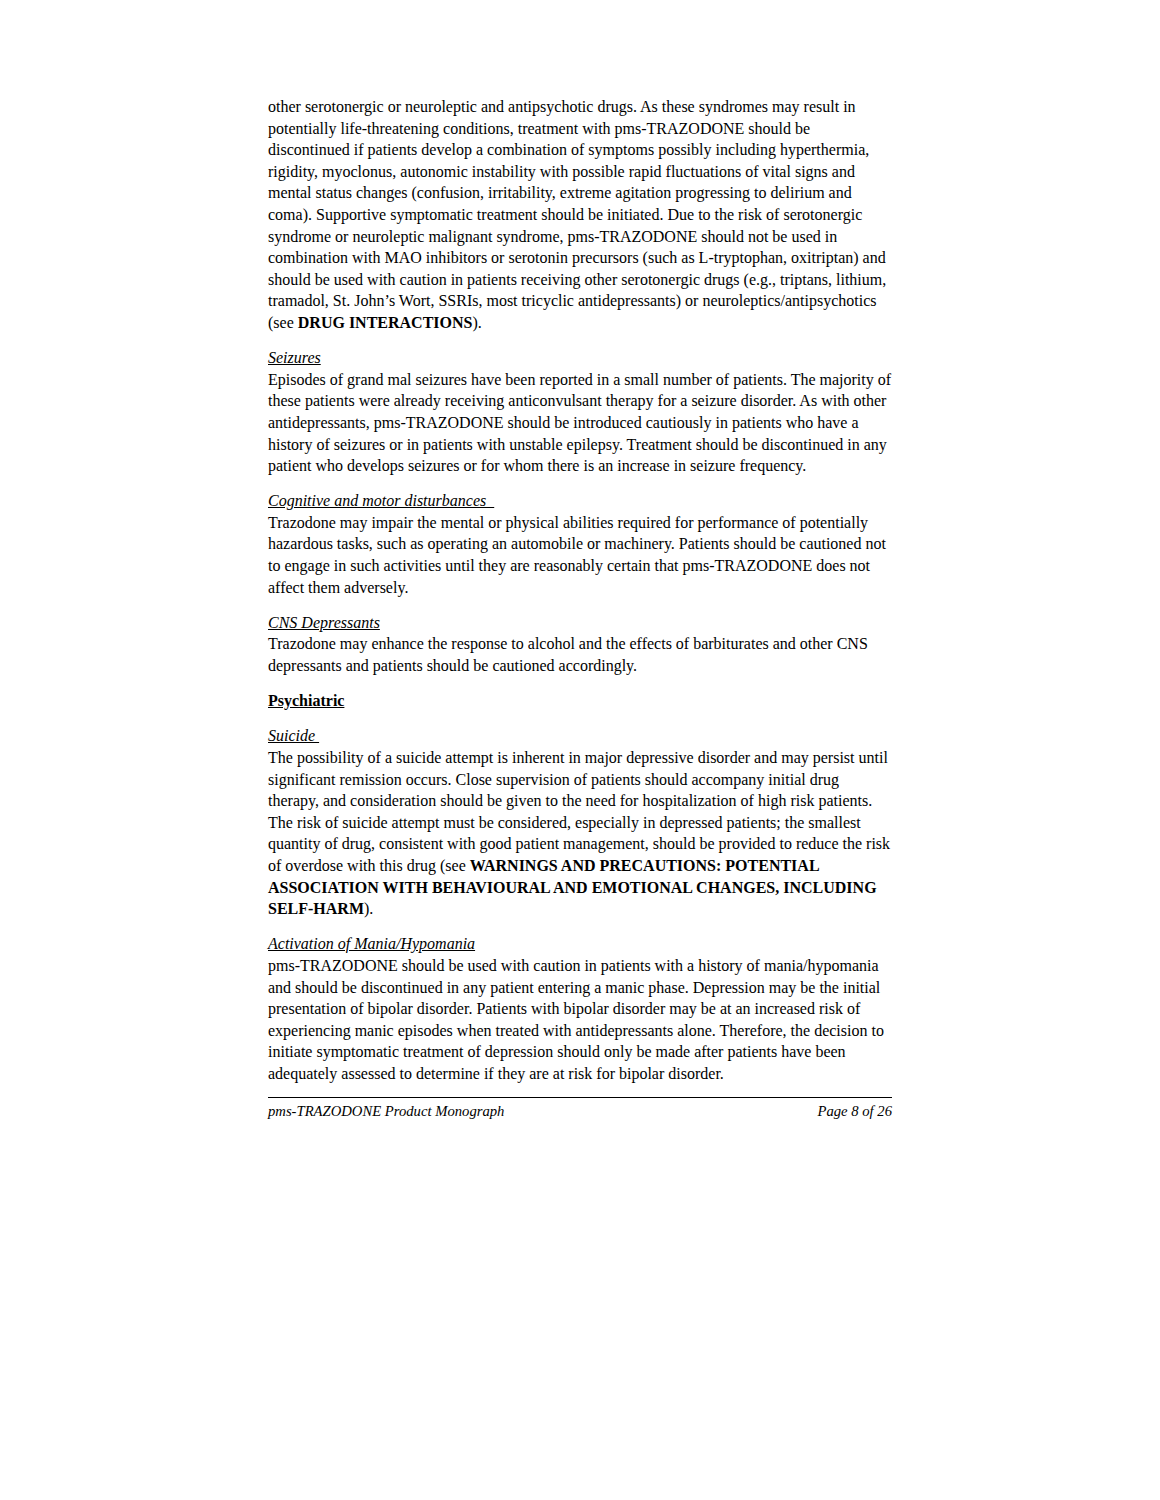other serotonergic or neuroleptic and antipsychotic drugs. As these syndromes may result in potentially life-threatening conditions, treatment with pms-TRAZODONE should be discontinued if patients develop a combination of symptoms possibly including hyperthermia, rigidity, myoclonus, autonomic instability with possible rapid fluctuations of vital signs and mental status changes (confusion, irritability, extreme agitation progressing to delirium and coma). Supportive symptomatic treatment should be initiated. Due to the risk of serotonergic syndrome or neuroleptic malignant syndrome, pms-TRAZODONE should not be used in combination with MAO inhibitors or serotonin precursors (such as L-tryptophan, oxitriptan) and should be used with caution in patients receiving other serotonergic drugs (e.g., triptans, lithium, tramadol, St. John’s Wort, SSRIs, most tricyclic antidepressants) or neuroleptics/antipsychotics (see DRUG INTERACTIONS).
Seizures
Episodes of grand mal seizures have been reported in a small number of patients. The majority of these patients were already receiving anticonvulsant therapy for a seizure disorder. As with other antidepressants, pms-TRAZODONE should be introduced cautiously in patients who have a history of seizures or in patients with unstable epilepsy. Treatment should be discontinued in any patient who develops seizures or for whom there is an increase in seizure frequency.
Cognitive and motor disturbances
Trazodone may impair the mental or physical abilities required for performance of potentially hazardous tasks, such as operating an automobile or machinery. Patients should be cautioned not to engage in such activities until they are reasonably certain that pms-TRAZODONE does not affect them adversely.
CNS Depressants
Trazodone may enhance the response to alcohol and the effects of barbiturates and other CNS depressants and patients should be cautioned accordingly.
Psychiatric
Suicide
The possibility of a suicide attempt is inherent in major depressive disorder and may persist until significant remission occurs. Close supervision of patients should accompany initial drug therapy, and consideration should be given to the need for hospitalization of high risk patients. The risk of suicide attempt must be considered, especially in depressed patients; the smallest quantity of drug, consistent with good patient management, should be provided to reduce the risk of overdose with this drug (see WARNINGS AND PRECAUTIONS: POTENTIAL ASSOCIATION WITH BEHAVIOURAL AND EMOTIONAL CHANGES, INCLUDING SELF-HARM).
Activation of Mania/Hypomania
pms-TRAZODONE should be used with caution in patients with a history of mania/hypomania and should be discontinued in any patient entering a manic phase. Depression may be the initial presentation of bipolar disorder. Patients with bipolar disorder may be at an increased risk of experiencing manic episodes when treated with antidepressants alone. Therefore, the decision to initiate symptomatic treatment of depression should only be made after patients have been adequately assessed to determine if they are at risk for bipolar disorder.
pms-TRAZODONE Product Monograph Page 8 of 26